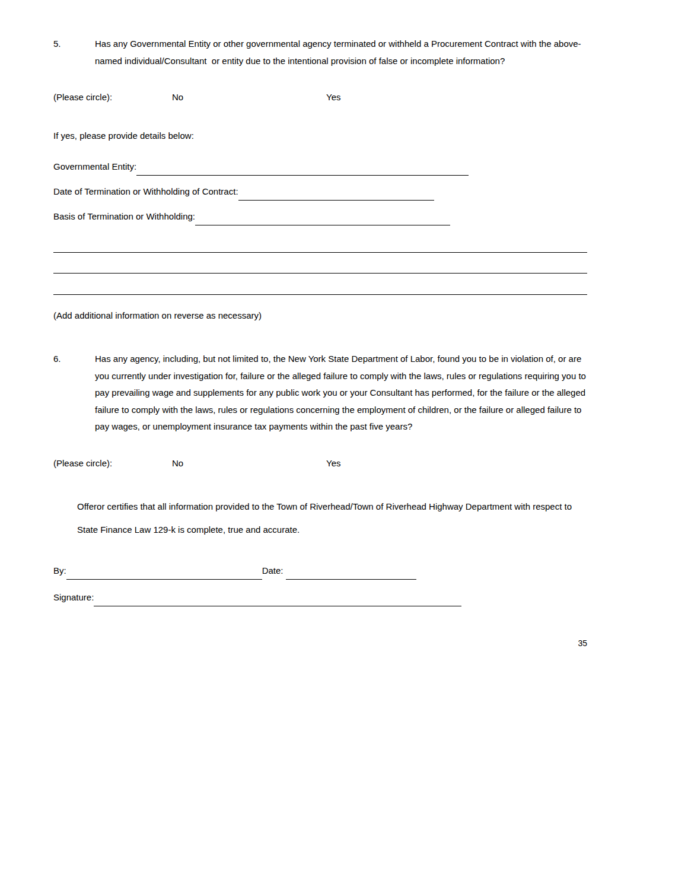5.
Has any Governmental Entity or other governmental agency terminated or withheld a Procurement Contract with the above-named individual/Consultant or entity due to the intentional provision of false or incomplete information?
(Please circle): No Yes
If yes, please provide details below:
Governmental Entity:
Date of Termination or Withholding of Contract:
Basis of Termination or Withholding:
(Add additional information on reverse as necessary)
6.
Has any agency, including, but not limited to, the New York State Department of Labor, found you to be in violation of, or are you currently under investigation for, failure or the alleged failure to comply with the laws, rules or regulations requiring you to pay prevailing wage and supplements for any public work you or your Consultant has performed, for the failure or the alleged failure to comply with the laws, rules or regulations concerning the employment of children, or the failure or alleged failure to pay wages, or unemployment insurance tax payments within the past five years?
(Please circle): No Yes
Offeror certifies that all information provided to the Town of Riverhead/Town of Riverhead Highway Department with respect to State Finance Law 129-k is complete, true and accurate.
By: Date:
Signature:
35